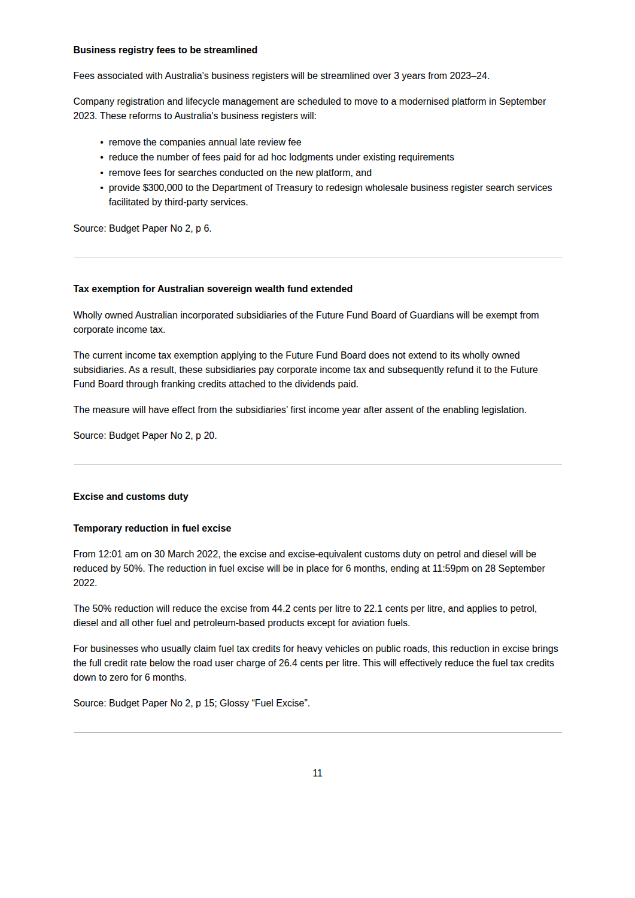Business registry fees to be streamlined
Fees associated with Australia's business registers will be streamlined over 3 years from 2023–24.
Company registration and lifecycle management are scheduled to move to a modernised platform in September 2023. These reforms to Australia's business registers will:
remove the companies annual late review fee
reduce the number of fees paid for ad hoc lodgments under existing requirements
remove fees for searches conducted on the new platform, and
provide $300,000 to the Department of Treasury to redesign wholesale business register search services facilitated by third-party services.
Source: Budget Paper No 2, p 6.
Tax exemption for Australian sovereign wealth fund extended
Wholly owned Australian incorporated subsidiaries of the Future Fund Board of Guardians will be exempt from corporate income tax.
The current income tax exemption applying to the Future Fund Board does not extend to its wholly owned subsidiaries. As a result, these subsidiaries pay corporate income tax and subsequently refund it to the Future Fund Board through franking credits attached to the dividends paid.
The measure will have effect from the subsidiaries’ first income year after assent of the enabling legislation.
Source: Budget Paper No 2, p 20.
Excise and customs duty
Temporary reduction in fuel excise
From 12:01 am on 30 March 2022, the excise and excise-equivalent customs duty on petrol and diesel will be reduced by 50%. The reduction in fuel excise will be in place for 6 months, ending at 11:59pm on 28 September 2022.
The 50% reduction will reduce the excise from 44.2 cents per litre to 22.1 cents per litre, and applies to petrol, diesel and all other fuel and petroleum-based products except for aviation fuels.
For businesses who usually claim fuel tax credits for heavy vehicles on public roads, this reduction in excise brings the full credit rate below the road user charge of 26.4 cents per litre. This will effectively reduce the fuel tax credits down to zero for 6 months.
Source: Budget Paper No 2, p 15; Glossy “Fuel Excise”.
11